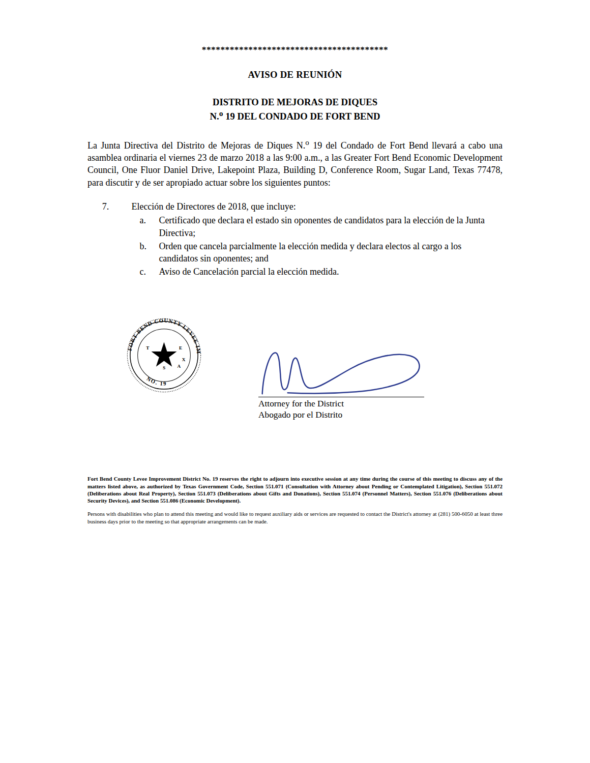****************************************
AVISO DE REUNIÓN
DISTRITO DE MEJORAS DE DIQUES
N.o 19 DEL CONDADO DE FORT BEND
La Junta Directiva del Distrito de Mejoras de Diques N.o 19 del Condado de Fort Bend llevará a cabo una asamblea ordinaria el viernes 23 de marzo 2018 a las 9:00 a.m., a las Greater Fort Bend Economic Development Council, One Fluor Daniel Drive, Lakepoint Plaza, Building D, Conference Room, Sugar Land, Texas 77478, para discutir y de ser apropiado actuar sobre los siguientes puntos:
7. Elección de Directores de 2018, que incluye:
a. Certificado que declara el estado sin oponentes de candidatos para la elección de la Junta Directiva;
b. Orden que cancela parcialmente la elección medida y declara electos al cargo a los candidatos sin oponentes; and
c. Aviso de Cancelación parcial la elección medida.
FORT BEND COUNTY LEVEE IMPROVEMENT NO. 19 T E X S A
Attorney for the District
Abogado por el Distrito
Fort Bend County Levee Improvement District No. 19 reserves the right to adjourn into executive session at any time during the course of this meeting to discuss any of the matters listed above, as authorized by Texas Government Code, Section 551.071 (Consultation with Attorney about Pending or Contemplated Litigation), Section 551.072 (Deliberations about Real Property), Section 551.073 (Deliberations about Gifts and Donations), Section 551.074 (Personnel Matters), Section 551.076 (Deliberations about Security Devices), and Section 551.086 (Economic Development).
Persons with disabilities who plan to attend this meeting and would like to request auxiliary aids or services are requested to contact the District's attorney at (281) 500-6050 at least three business days prior to the meeting so that appropriate arrangements can be made.